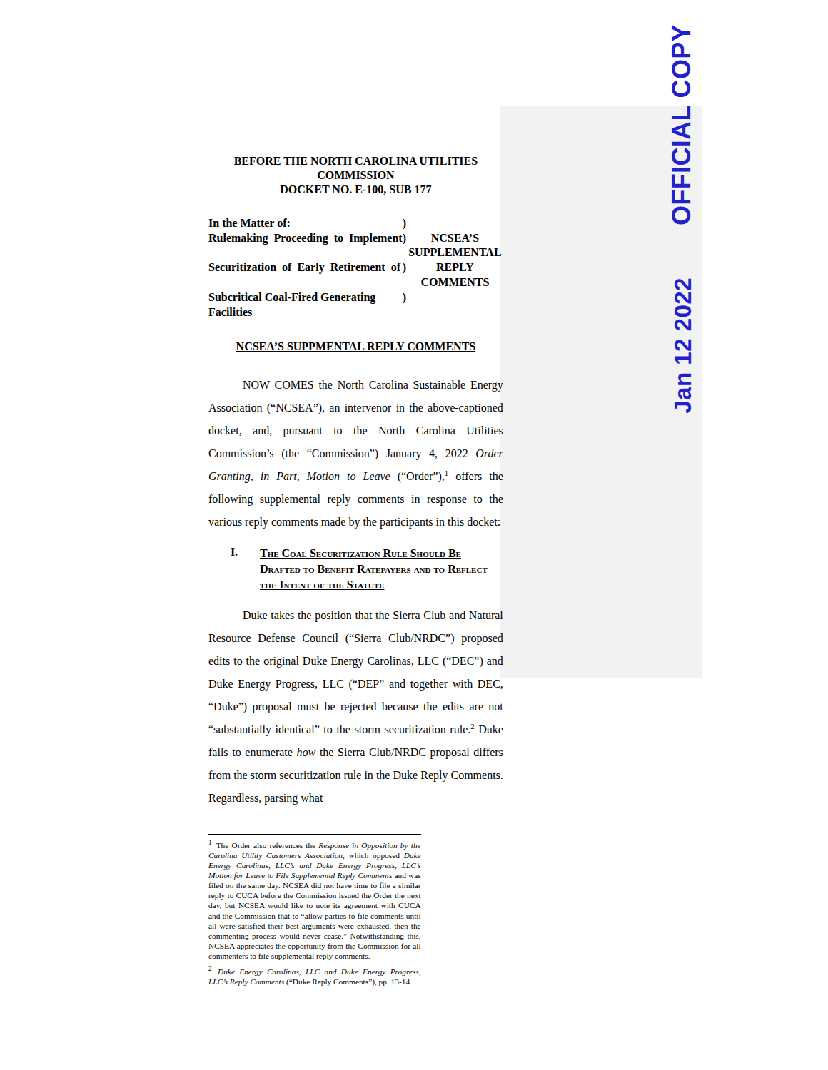OFFICIAL COPY
Jan 12 2022
BEFORE THE NORTH CAROLINA UTILITIES COMMISSION
DOCKET NO. E-100, SUB 177
| In the Matter of: | ) | |
| Rulemaking Proceeding to Implement | ) | NCSEA’S SUPPLEMENTAL |
| Securitization of Early Retirement of | ) | REPLY COMMENTS |
| Subcritical Coal-Fired Generating Facilities | ) | |
NCSEA’S SUPPMENTAL REPLY COMMENTS
NOW COMES the North Carolina Sustainable Energy Association (“NCSEA”), an intervenor in the above-captioned docket, and, pursuant to the North Carolina Utilities Commission’s (the “Commission”) January 4, 2022 Order Granting, in Part, Motion to Leave (“Order”),1 offers the following supplemental reply comments in response to the various reply comments made by the participants in this docket:
I.
The Coal Securitization Rule Should Be Drafted to Benefit Ratepayers and to Reflect the Intent of the Statute
Duke takes the position that the Sierra Club and Natural Resource Defense Council (“Sierra Club/NRDC”) proposed edits to the original Duke Energy Carolinas, LLC (“DEC”) and Duke Energy Progress, LLC (“DEP” and together with DEC, “Duke”) proposal must be rejected because the edits are not “substantially identical” to the storm securitization rule.2 Duke fails to enumerate how the Sierra Club/NRDC proposal differs from the storm securitization rule in the Duke Reply Comments. Regardless, parsing what
1 The Order also references the Response in Opposition by the Carolina Utility Customers Association, which opposed Duke Energy Carolinas, LLC’s and Duke Energy Progress, LLC’s Motion for Leave to File Supplemental Reply Comments and was filed on the same day. NCSEA did not have time to file a similar reply to CUCA before the Commission issued the Order the next day, but NCSEA would like to note its agreement with CUCA and the Commission that to “allow parties to file comments until all were satisfied their best arguments were exhausted, then the commenting process would never cease.” Notwithstanding this, NCSEA appreciates the opportunity from the Commission for all commenters to file supplemental reply comments.
2 Duke Energy Carolinas, LLC and Duke Energy Progress, LLC’s Reply Comments (“Duke Reply Comments”), pp. 13-14.